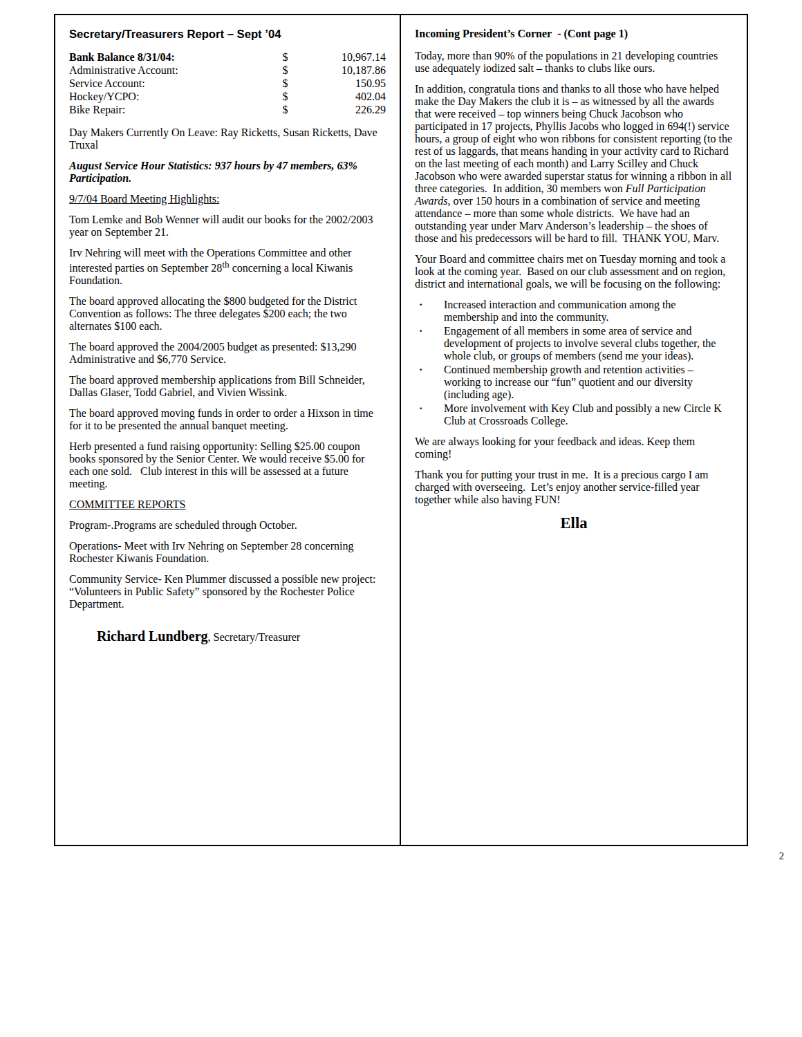Secretary/Treasurers Report – Sept ’04
| Bank Balance 8/31/04: | $ | 10,967.14 |
| Administrative Account: | $ | 10,187.86 |
| Service Account: | $ | 150.95 |
| Hockey/YCPO: | $ | 402.04 |
| Bike Repair: | $ | 226.29 |
Day Makers Currently On Leave: Ray Ricketts, Susan Ricketts, Dave Truxal
August Service Hour Statistics: 937 hours by 47 members, 63% Participation.
9/7/04 Board Meeting Highlights:
Tom Lemke and Bob Wenner will audit our books for the 2002/2003 year on September 21.
Irv Nehring will meet with the Operations Committee and other interested parties on September 28th concerning a local Kiwanis Foundation.
The board approved allocating the $800 budgeted for the District Convention as follows: The three delegates $200 each; the two alternates $100 each.
The board approved the 2004/2005 budget as presented: $13,290 Administrative and $6,770 Service.
The board approved membership applications from Bill Schneider, Dallas Glaser, Todd Gabriel, and Vivien Wissink.
The board approved moving funds in order to order a Hixson in time for it to be presented the annual banquet meeting.
Herb presented a fund raising opportunity: Selling $25.00 coupon books sponsored by the Senior Center. We would receive $5.00 for each one sold. Club interest in this will be assessed at a future meeting.
COMMITTEE REPORTS
Program-.Programs are scheduled through October.
Operations- Meet with Irv Nehring on September 28 concerning Rochester Kiwanis Foundation.
Community Service- Ken Plummer discussed a possible new project: “Volunteers in Public Safety” sponsored by the Rochester Police Department.
Richard Lundberg, Secretary/Treasurer
Incoming President’s Corner - (Cont page 1)
Today, more than 90% of the populations in 21 developing countries use adequately iodized salt – thanks to clubs like ours.
In addition, congratula tions and thanks to all those who have helped make the Day Makers the club it is – as witnessed by all the awards that were received – top winners being Chuck Jacobson who participated in 17 projects, Phyllis Jacobs who logged in 694(!) service hours, a group of eight who won ribbons for consistent reporting (to the rest of us laggards, that means handing in your activity card to Richard on the last meeting of each month) and Larry Scilley and Chuck Jacobson who were awarded superstar status for winning a ribbon in all three categories. In addition, 30 members won Full Participation Awards, over 150 hours in a combination of service and meeting attendance – more than some whole districts. We have had an outstanding year under Marv Anderson’s leadership – the shoes of those and his predecessors will be hard to fill. THANK YOU, Marv.
Your Board and committee chairs met on Tuesday morning and took a look at the coming year. Based on our club assessment and on region, district and international goals, we will be focusing on the following:
Increased interaction and communication among the membership and into the community.
Engagement of all members in some area of service and development of projects to involve several clubs together, the whole club, or groups of members (send me your ideas).
Continued membership growth and retention activities – working to increase our “fun” quotient and our diversity (including age).
More involvement with Key Club and possibly a new Circle K Club at Crossroads College.
We are always looking for your feedback and ideas. Keep them coming!
Thank you for putting your trust in me. It is a precious cargo I am charged with overseeing. Let’s enjoy another service-filled year together while also having FUN!
Ella
2